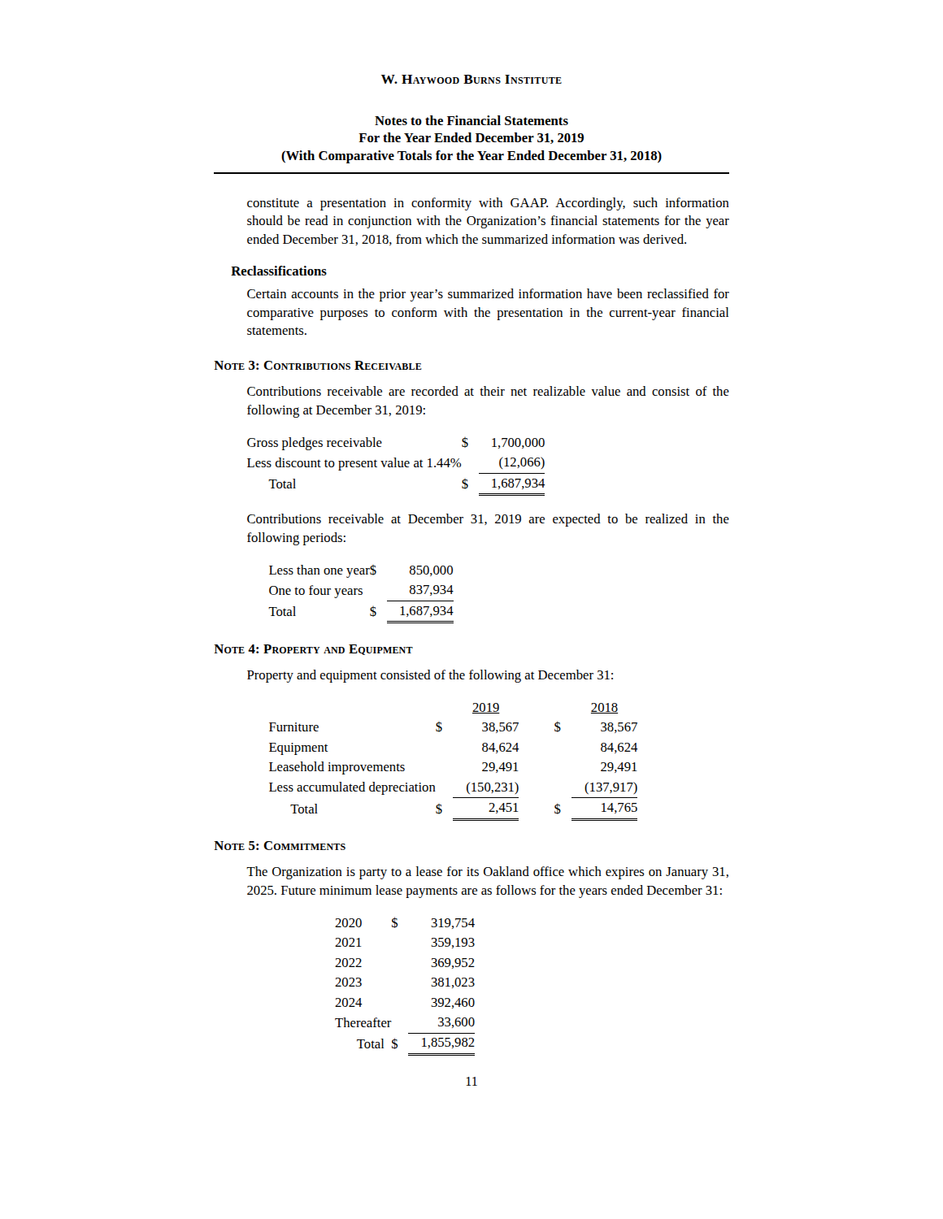W. Haywood Burns Institute
Notes to the Financial Statements
For the Year Ended December 31, 2019
(With Comparative Totals for the Year Ended December 31, 2018)
constitute a presentation in conformity with GAAP. Accordingly, such information should be read in conjunction with the Organization’s financial statements for the year ended December 31, 2018, from which the summarized information was derived.
Reclassifications
Certain accounts in the prior year’s summarized information have been reclassified for comparative purposes to conform with the presentation in the current-year financial statements.
Note 3: Contributions Receivable
Contributions receivable are recorded at their net realizable value and consist of the following at December 31, 2019:
| Gross pledges receivable | $ | 1,700,000 |
| Less discount to present value at 1.44% | | (12,066) |
| Total | $ | 1,687,934 |
Contributions receivable at December 31, 2019 are expected to be realized in the following periods:
| Less than one year | $ | 850,000 |
| One to four years | | 837,934 |
| Total | $ | 1,687,934 |
Note 4: Property and Equipment
Property and equipment consisted of the following at December 31:
| | | 2019 | | | 2018 |
| Furniture | $ | 38,567 | | $ | 38,567 |
| Equipment | | 84,624 | | | 84,624 |
| Leasehold improvements | | 29,491 | | | 29,491 |
| Less accumulated depreciation | | (150,231) | | | (137,917) |
| Total | $ | 2,451 | | $ | 14,765 |
Note 5: Commitments
The Organization is party to a lease for its Oakland office which expires on January 31, 2025. Future minimum lease payments are as follows for the years ended December 31:
| 2020 | $ | 319,754 |
| 2021 | | 359,193 |
| 2022 | | 369,952 |
| 2023 | | 381,023 |
| 2024 | | 392,460 |
| Thereafter | | 33,600 |
| Total | $ | 1,855,982 |
11